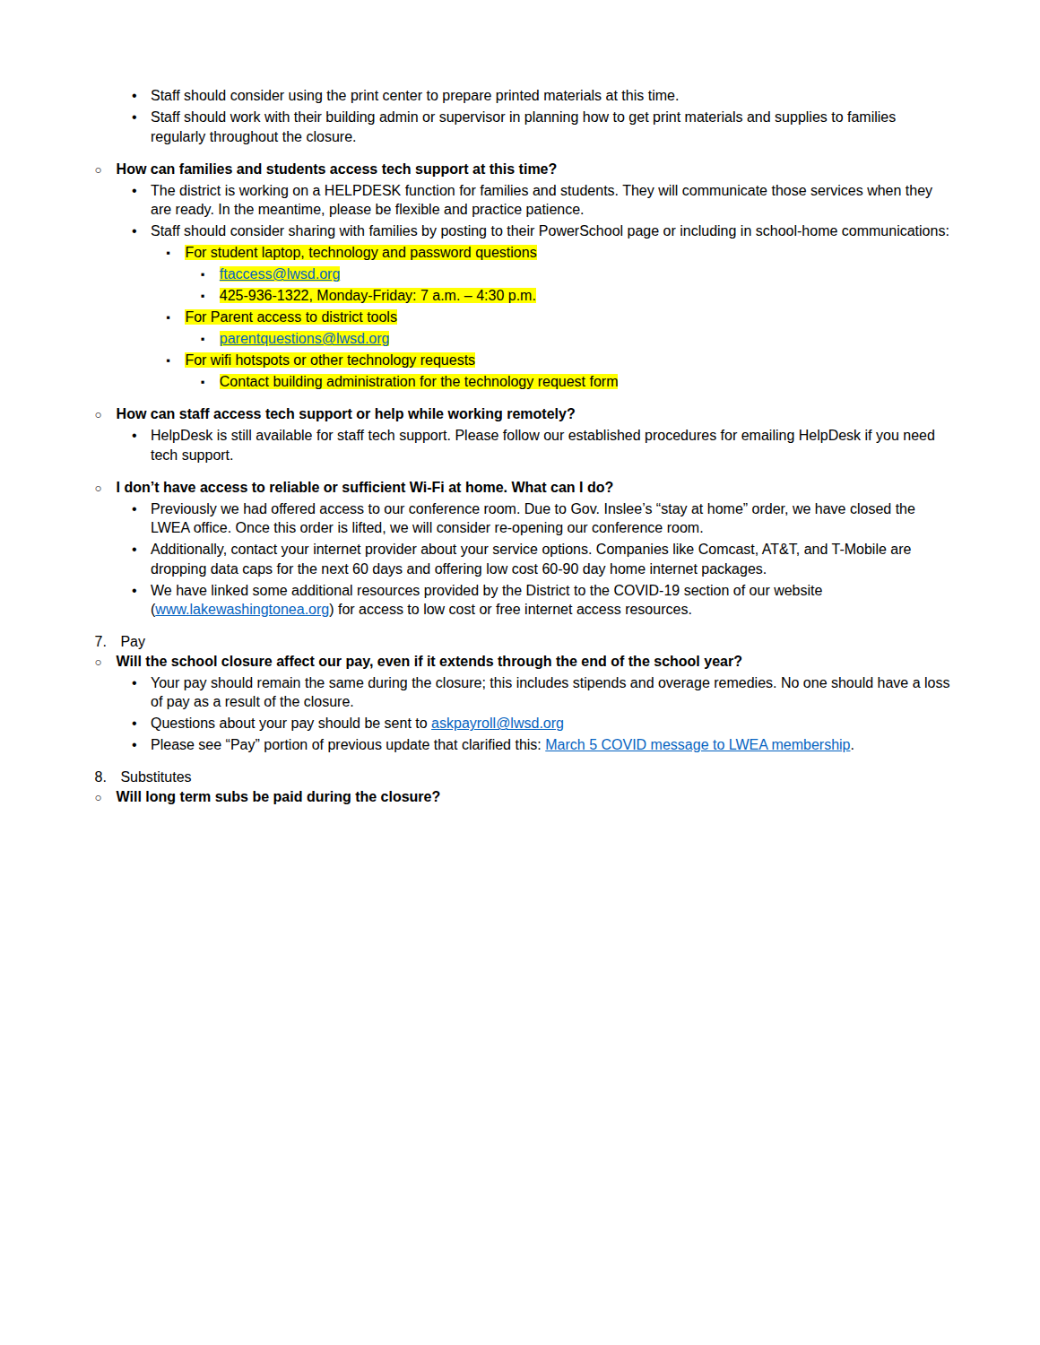Staff should consider using the print center to prepare printed materials at this time.
Staff should work with their building admin or supervisor in planning how to get print materials and supplies to families regularly throughout the closure.
How can families and students access tech support at this time?
The district is working on a HELPDESK function for families and students. They will communicate those services when they are ready. In the meantime, please be flexible and practice patience.
Staff should consider sharing with families by posting to their PowerSchool page or including in school-home communications:
For student laptop, technology and password questions
ftaccess@lwsd.org
425-936-1322, Monday-Friday: 7 a.m. – 4:30 p.m.
For Parent access to district tools
parentquestions@lwsd.org
For wifi hotspots or other technology requests
Contact building administration for the technology request form
How can staff access tech support or help while working remotely?
HelpDesk is still available for staff tech support. Please follow our established procedures for emailing HelpDesk if you need tech support.
I don’t have access to reliable or sufficient Wi-Fi at home. What can I do?
Previously we had offered access to our conference room. Due to Gov. Inslee’s “stay at home” order, we have closed the LWEA office. Once this order is lifted, we will consider re-opening our conference room.
Additionally, contact your internet provider about your service options. Companies like Comcast, AT&T, and T-Mobile are dropping data caps for the next 60 days and offering low cost 60-90 day home internet packages.
We have linked some additional resources provided by the District to the COVID-19 section of our website (www.lakewashingtonea.org) for access to low cost or free internet access resources.
7. Pay
Will the school closure affect our pay, even if it extends through the end of the school year?
Your pay should remain the same during the closure; this includes stipends and overage remedies. No one should have a loss of pay as a result of the closure.
Questions about your pay should be sent to askpayroll@lwsd.org
Please see “Pay” portion of previous update that clarified this: March 5 COVID message to LWEA membership.
8. Substitutes
Will long term subs be paid during the closure?